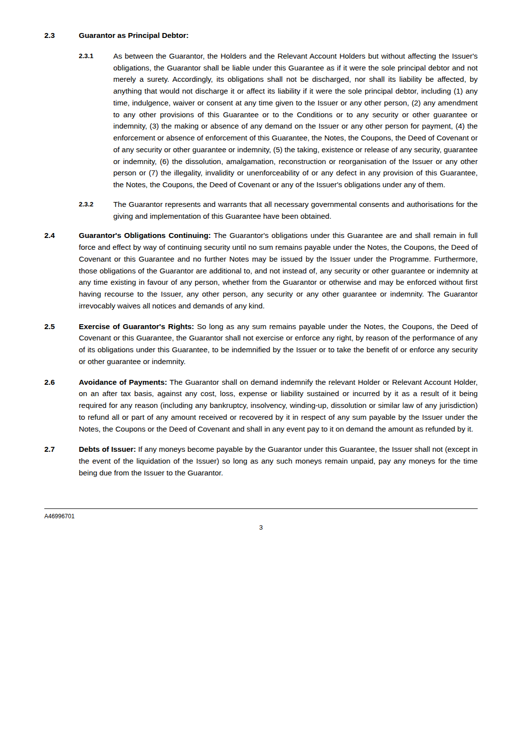2.3
Guarantor as Principal Debtor:
2.3.1
As between the Guarantor, the Holders and the Relevant Account Holders but without affecting the Issuer's obligations, the Guarantor shall be liable under this Guarantee as if it were the sole principal debtor and not merely a surety. Accordingly, its obligations shall not be discharged, nor shall its liability be affected, by anything that would not discharge it or affect its liability if it were the sole principal debtor, including (1) any time, indulgence, waiver or consent at any time given to the Issuer or any other person, (2) any amendment to any other provisions of this Guarantee or to the Conditions or to any security or other guarantee or indemnity, (3) the making or absence of any demand on the Issuer or any other person for payment, (4) the enforcement or absence of enforcement of this Guarantee, the Notes, the Coupons, the Deed of Covenant or of any security or other guarantee or indemnity, (5) the taking, existence or release of any security, guarantee or indemnity, (6) the dissolution, amalgamation, reconstruction or reorganisation of the Issuer or any other person or (7) the illegality, invalidity or unenforceability of or any defect in any provision of this Guarantee, the Notes, the Coupons, the Deed of Covenant or any of the Issuer's obligations under any of them.
2.3.2
The Guarantor represents and warrants that all necessary governmental consents and authorisations for the giving and implementation of this Guarantee have been obtained.
2.4
Guarantor's Obligations Continuing: The Guarantor's obligations under this Guarantee are and shall remain in full force and effect by way of continuing security until no sum remains payable under the Notes, the Coupons, the Deed of Covenant or this Guarantee and no further Notes may be issued by the Issuer under the Programme. Furthermore, those obligations of the Guarantor are additional to, and not instead of, any security or other guarantee or indemnity at any time existing in favour of any person, whether from the Guarantor or otherwise and may be enforced without first having recourse to the Issuer, any other person, any security or any other guarantee or indemnity. The Guarantor irrevocably waives all notices and demands of any kind.
2.5
Exercise of Guarantor's Rights: So long as any sum remains payable under the Notes, the Coupons, the Deed of Covenant or this Guarantee, the Guarantor shall not exercise or enforce any right, by reason of the performance of any of its obligations under this Guarantee, to be indemnified by the Issuer or to take the benefit of or enforce any security or other guarantee or indemnity.
2.6
Avoidance of Payments: The Guarantor shall on demand indemnify the relevant Holder or Relevant Account Holder, on an after tax basis, against any cost, loss, expense or liability sustained or incurred by it as a result of it being required for any reason (including any bankruptcy, insolvency, winding-up, dissolution or similar law of any jurisdiction) to refund all or part of any amount received or recovered by it in respect of any sum payable by the Issuer under the Notes, the Coupons or the Deed of Covenant and shall in any event pay to it on demand the amount as refunded by it.
2.7
Debts of Issuer: If any moneys become payable by the Guarantor under this Guarantee, the Issuer shall not (except in the event of the liquidation of the Issuer) so long as any such moneys remain unpaid, pay any moneys for the time being due from the Issuer to the Guarantor.
A46996701
3